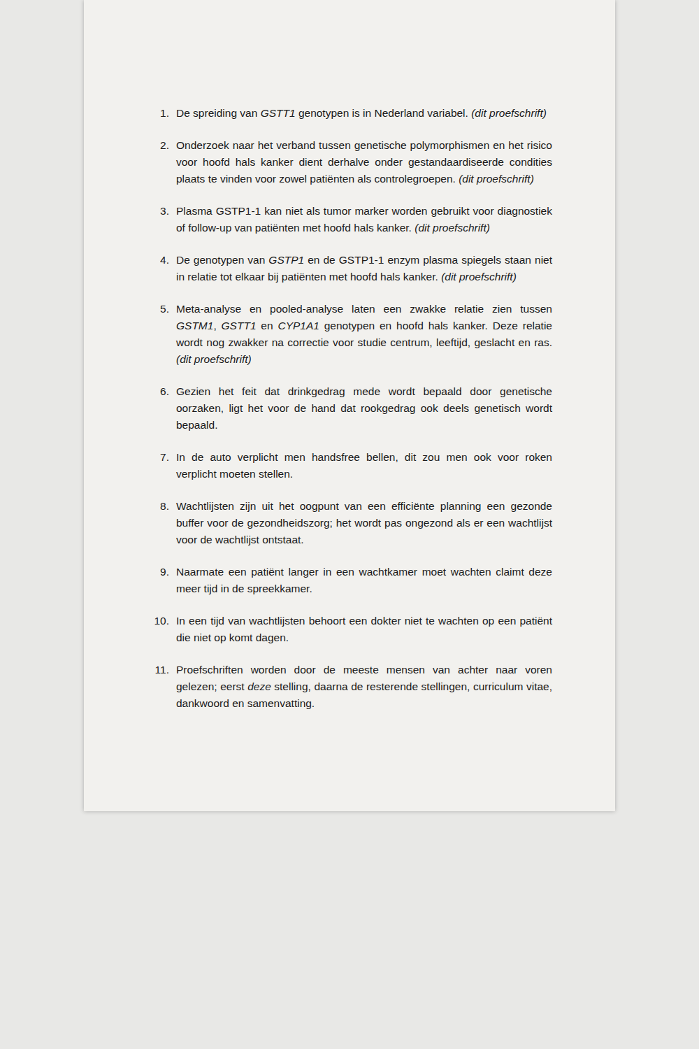De spreiding van GSTT1 genotypen is in Nederland variabel. (dit proefschrift)
Onderzoek naar het verband tussen genetische polymorphismen en het risico voor hoofd hals kanker dient derhalve onder gestandaardiseerde condities plaats te vinden voor zowel patiënten als controlegroepen. (dit proefschrift)
Plasma GSTP1-1 kan niet als tumor marker worden gebruikt voor diagnostiek of follow-up van patiënten met hoofd hals kanker. (dit proefschrift)
De genotypen van GSTP1 en de GSTP1-1 enzym plasma spiegels staan niet in relatie tot elkaar bij patiënten met hoofd hals kanker. (dit proefschrift)
Meta-analyse en pooled-analyse laten een zwakke relatie zien tussen GSTM1, GSTT1 en CYP1A1 genotypen en hoofd hals kanker. Deze relatie wordt nog zwakker na correctie voor studie centrum, leeftijd, geslacht en ras. (dit proefschrift)
Gezien het feit dat drinkgedrag mede wordt bepaald door genetische oorzaken, ligt het voor de hand dat rookgedrag ook deels genetisch wordt bepaald.
In de auto verplicht men handsfree bellen, dit zou men ook voor roken verplicht moeten stellen.
Wachtlijsten zijn uit het oogpunt van een efficiënte planning een gezonde buffer voor de gezondheidszorg; het wordt pas ongezond als er een wachtlijst voor de wachtlijst ontstaat.
Naarmate een patiënt langer in een wachtkamer moet wachten claimt deze meer tijd in de spreekkamer.
In een tijd van wachtlijsten behoort een dokter niet te wachten op een patiënt die niet op komt dagen.
Proefschriften worden door de meeste mensen van achter naar voren gelezen; eerst deze stelling, daarna de resterende stellingen, curriculum vitae, dankwoord en samenvatting.